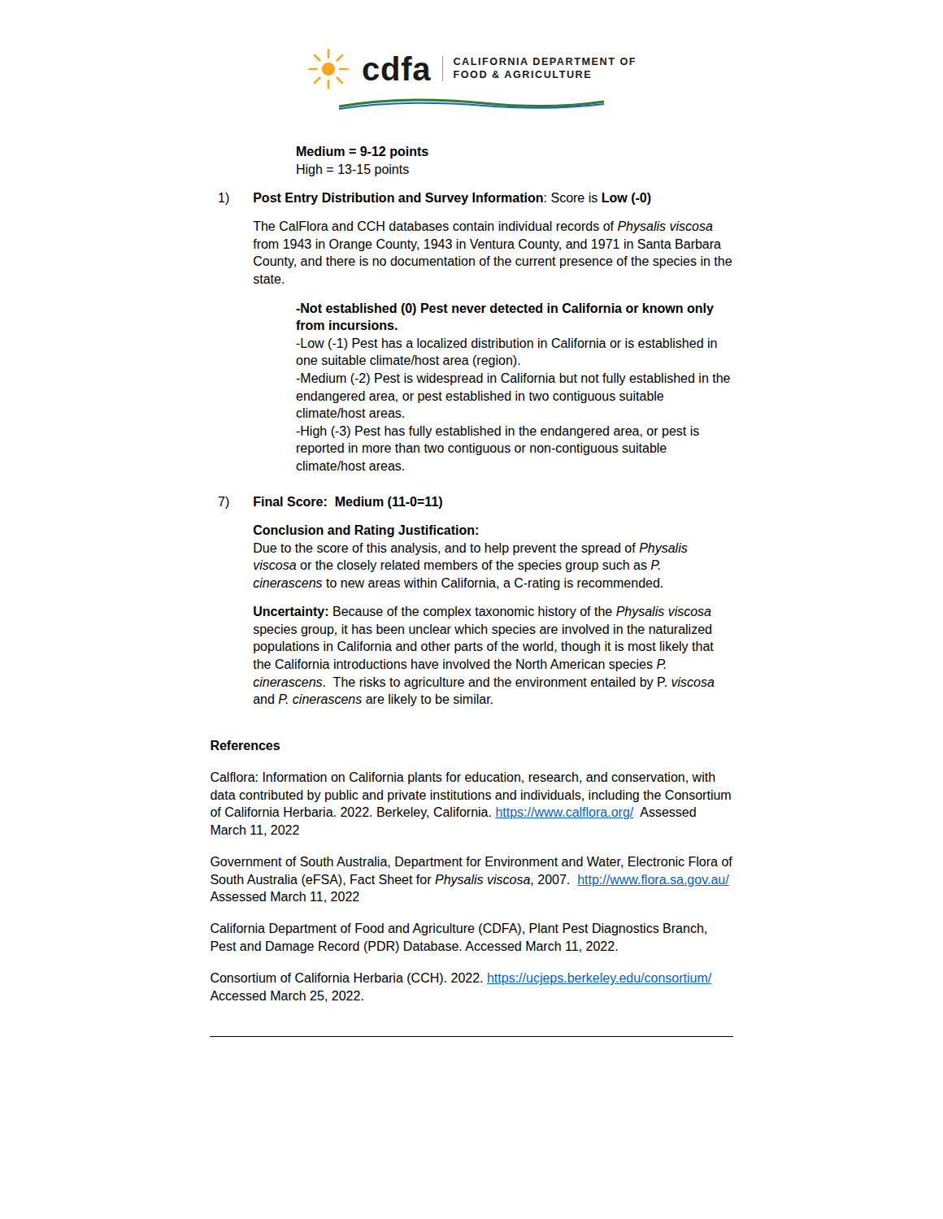cdfa
CALIFORNIA DEPARTMENT OF
FOOD & AGRICULTURE
Medium = 9-12 points
High = 13-15 points
1)
Post Entry Distribution and Survey Information: Score is Low (-0)
The CalFlora and CCH databases contain individual records of Physalis viscosa from 1943 in Orange County, 1943 in Ventura County, and 1971 in Santa Barbara County, and there is no documentation of the current presence of the species in the state.
-Not established (0) Pest never detected in California or known only from incursions.
-Low (-1) Pest has a localized distribution in California or is established in one suitable climate/host area (region).
-Medium (-2) Pest is widespread in California but not fully established in the endangered area, or pest established in two contiguous suitable climate/host areas.
-High (-3) Pest has fully established in the endangered area, or pest is reported in more than two contiguous or non-contiguous suitable climate/host areas.
7)
Final Score: Medium (11-0=11)
Conclusion and Rating Justification:
Due to the score of this analysis, and to help prevent the spread of Physalis viscosa or the closely related members of the species group such as P. cinerascens to new areas within California, a C-rating is recommended.
Uncertainty: Because of the complex taxonomic history of the Physalis viscosa species group, it has been unclear which species are involved in the naturalized populations in California and other parts of the world, though it is most likely that the California introductions have involved the North American species P. cinerascens. The risks to agriculture and the environment entailed by P. viscosa and P. cinerascens are likely to be similar.
References
Calflora: Information on California plants for education, research, and conservation, with data contributed by public and private institutions and individuals, including the Consortium of California Herbaria. 2022. Berkeley, California. https://www.calflora.org/ Assessed March 11, 2022
Government of South Australia, Department for Environment and Water, Electronic Flora of South Australia (eFSA), Fact Sheet for Physalis viscosa, 2007. http://www.flora.sa.gov.au/ Assessed March 11, 2022
California Department of Food and Agriculture (CDFA), Plant Pest Diagnostics Branch, Pest and Damage Record (PDR) Database. Accessed March 11, 2022.
Consortium of California Herbaria (CCH). 2022. https://ucjeps.berkeley.edu/consortium/ Accessed March 25, 2022.